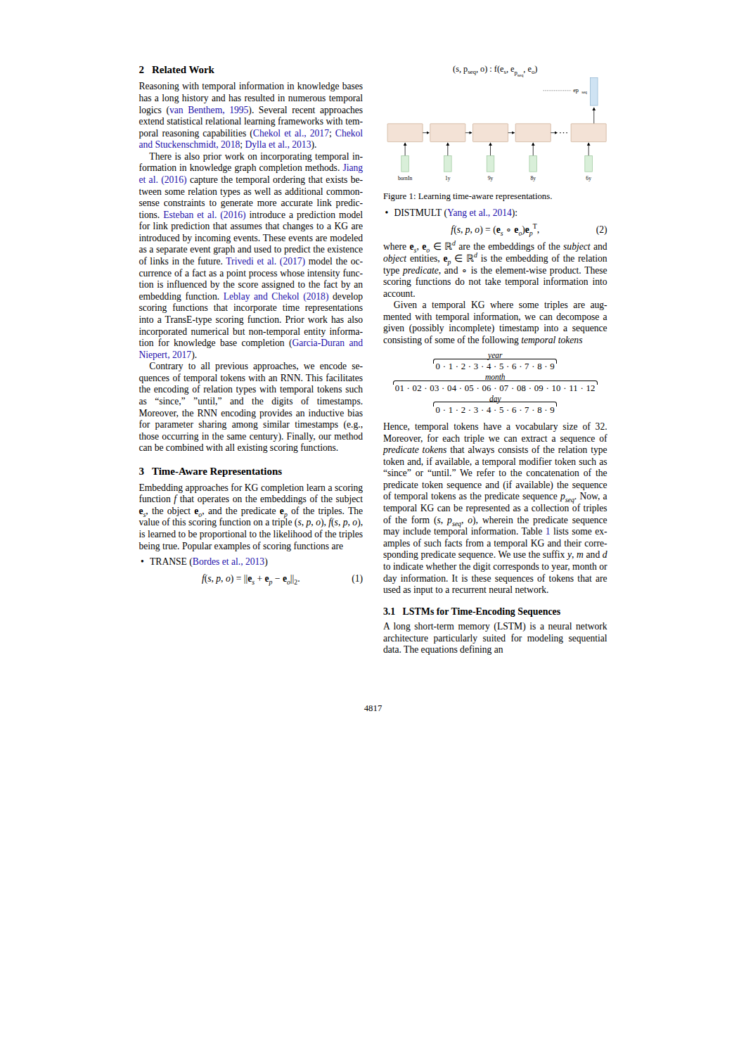2 Related Work
Reasoning with temporal information in knowledge bases has a long history and has resulted in numerous temporal logics (van Benthem, 1995). Several recent approaches extend statistical relational learning frameworks with temporal reasoning capabilities (Chekol et al., 2017; Chekol and Stuckenschmidt, 2018; Dylla et al., 2013).
There is also prior work on incorporating temporal information in knowledge graph completion methods. Jiang et al. (2016) capture the temporal ordering that exists between some relation types as well as additional common-sense constraints to generate more accurate link predictions. Esteban et al. (2016) introduce a prediction model for link prediction that assumes that changes to a KG are introduced by incoming events. These events are modeled as a separate event graph and used to predict the existence of links in the future. Trivedi et al. (2017) model the occurrence of a fact as a point process whose intensity function is influenced by the score assigned to the fact by an embedding function. Leblay and Chekol (2018) develop scoring functions that incorporate time representations into a TransE-type scoring function. Prior work has also incorporated numerical but non-temporal entity information for knowledge base completion (Garcia-Duran and Niepert, 2017).
Contrary to all previous approaches, we encode sequences of temporal tokens with an RNN. This facilitates the encoding of relation types with temporal tokens such as “since,” ”until,” and the digits of timestamps. Moreover, the RNN encoding provides an inductive bias for parameter sharing among similar timestamps (e.g., those occurring in the same century). Finally, our method can be combined with all existing scoring functions.
3 Time-Aware Representations
Embedding approaches for KG completion learn a scoring function f that operates on the embeddings of the subject es, the object eo, and the predicate ep of the triples. The value of this scoring function on a triple (s, p, o), f(s, p, o), is learned to be proportional to the likelihood of the triples being true. Popular examples of scoring functions are
TRANSE (Bordes et al., 2013)
f(s, p, o) = ||es + ep − eo||2.
(1)
(s, pseq, o) : f(es, epseq, eo)
ep seq bornIn 1y 9y 8y 6y
Figure 1: Learning time-aware representations.
DISTMULT (Yang et al., 2014):
f(s, p, o) = (es ∘ eo)epT,
(2)
where es, eo ∈ ℝd are the embeddings of the subject and object entities, ep ∈ ℝd is the embedding of the relation type predicate, and ∘ is the element-wise product. These scoring functions do not take temporal information into account.
Given a temporal KG where some triples are augmented with temporal information, we can decompose a given (possibly incomplete) timestamp into a sequence consisting of some of the following temporal tokens
year 0 · 1 · 2 · 3 · 4 · 5 · 6 · 7 · 8 · 9 month 01 · 02 · 03 · 04 · 05 · 06 · 07 · 08 · 09 · 10 · 11 · 12 day 0 · 1 · 2 · 3 · 4 · 5 · 6 · 7 · 8 · 9
Hence, temporal tokens have a vocabulary size of 32. Moreover, for each triple we can extract a sequence of predicate tokens that always consists of the relation type token and, if available, a temporal modifier token such as “since” or “until.” We refer to the concatenation of the predicate token sequence and (if available) the sequence of temporal tokens as the predicate sequence pseq. Now, a temporal KG can be represented as a collection of triples of the form (s, pseq, o), wherein the predicate sequence may include temporal information. Table 1 lists some examples of such facts from a temporal KG and their corresponding predicate sequence. We use the suffix y, m and d to indicate whether the digit corresponds to year, month or day information. It is these sequences of tokens that are used as input to a recurrent neural network.
3.1 LSTMs for Time-Encoding Sequences
A long short-term memory (LSTM) is a neural network architecture particularly suited for modeling sequential data. The equations defining an
4817